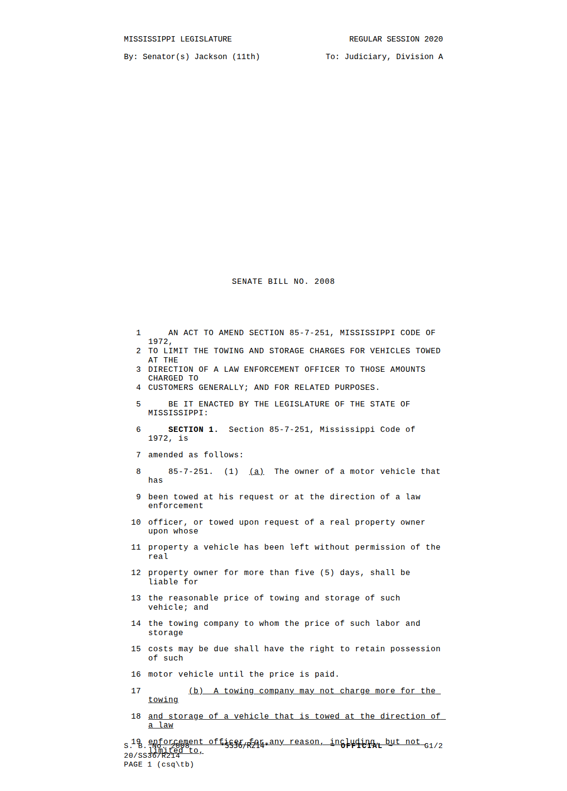MISSISSIPPI LEGISLATURE
REGULAR SESSION 2020
By: Senator(s) Jackson (11th)
To: Judiciary, Division A
SENATE BILL NO. 2008
AN ACT TO AMEND SECTION 85-7-251, MISSISSIPPI CODE OF 1972,
TO LIMIT THE TOWING AND STORAGE CHARGES FOR VEHICLES TOWED AT THE
DIRECTION OF A LAW ENFORCEMENT OFFICER TO THOSE AMOUNTS CHARGED TO
CUSTOMERS GENERALLY; AND FOR RELATED PURPOSES.
BE IT ENACTED BY THE LEGISLATURE OF THE STATE OF MISSISSIPPI:
SECTION 1. Section 85-7-251, Mississippi Code of 1972, is
amended as follows:
85-7-251. (1) (a) The owner of a motor vehicle that has
been towed at his request or at the direction of a law enforcement
officer, or towed upon request of a real property owner upon whose
property a vehicle has been left without permission of the real
property owner for more than five (5) days, shall be liable for
the reasonable price of towing and storage of such vehicle; and
the towing company to whom the price of such labor and storage
costs may be due shall have the right to retain possession of such
motor vehicle until the price is paid.
(b) A towing company may not charge more for the towing
and storage of a vehicle that is towed at the direction of a law
enforcement officer for any reason, including, but not limited to,
S. B. No. 2008
*SS36/R214*
~ OFFICIAL ~
G1/2
20/SS36/R214
PAGE 1 (csq\tb)